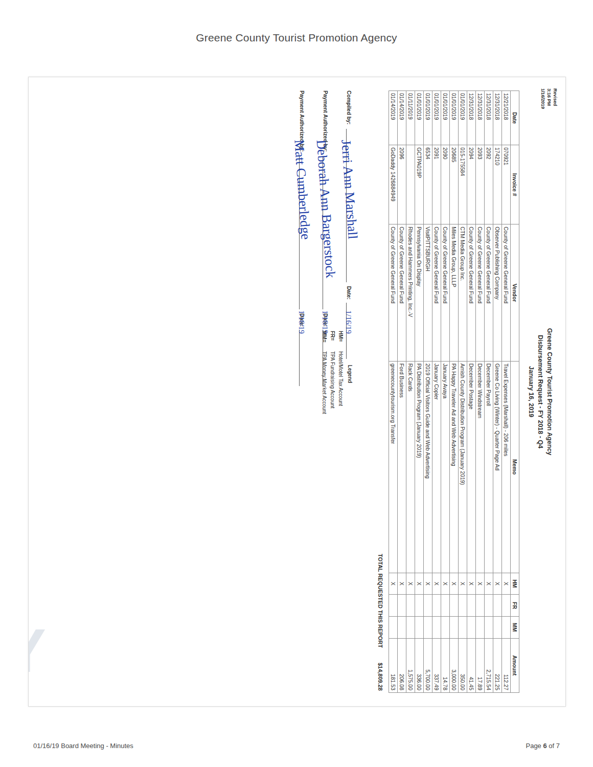Greene County Tourist Promotion Agency
Revised
3:16 PM
1/16/2019
Greene County Tourist Promotion Agency
Disbursement Request - FY 2018 - Q4
January 16, 2019
| Date | Invoice # | Vendor | Memo | HM | FR | MM | Amount |
| --- | --- | --- | --- | --- | --- | --- | --- |
| 12/21/2018 | 070921 | County of Greene General Fund | Travel Expenses (Marshall) - 206 miles | X | | | 112.27 |
| 12/31/2018 | 174210 | Observer Publishing Company | Greene Co Living (Winter) - Quarter Page Ad | X | | | 221.25 |
| 12/31/2018 | 2092 | County of Greene General Fund | December Payroll | X | | | 2,715.54 |
| 12/31/2018 | 2093 | County of Greene General Fund | December Windstream | X | | | 17.89 |
| 12/31/2018 | 2094 | County of Greene General Fund | December Postage | X | | | 41.45 |
| 01/01/2019 | 015-175584 | CTM Media Group Inc. | Amish County Distribution Program (January 2019) | X | | | 350.00 |
| 01/01/2019 | 20685 | Miles Media Group, LLLP | PA Happy Traveler Ad and Web Advertising | X | | | 3,000.00 |
| 01/01/2019 | 2090 | County of Greene General Fund | January Avaya | X | | | 14.78 |
| 01/01/2019 | 2091 | County of Greene General Fund | January Copier | X | | | 337.49 |
| 01/01/2019 | 6534 | VisitPITTSBURGH | 2019 Official Visitors Guide and Web Advertising | X | | | 5,700.00 |
| 01/01/2019 | GCTPA019P | Pennsylvania On Display | PA Distribution Program (January 2019) | X | | | 336.00 |
| 01/11/2019 | | Rhodes and Hammers Printing, Inc.-V | Rack Cards | X | | | 1,575.00 |
| 01/14/2019 | 2096 | County of Greene General Fund | Ford Business | X | | | 206.08 |
| 01/14/2019 | GoDaddy 1426884949 | County of Greene General Fund | greenecountytourism.org Transfer | X | | | 181.53 |
TOTAL REQUESTED THIS REPORT $14,809.28
Compiled by: Date:
Payment Authorized by: Date:
Payment Authorized by: Date:
Jerri Ann Marshall
Deborah Ann Bargerstock
Matt Cumberledge
1/16/19
1/16/19
1/16/19
Legend
| HM= | Hotel/Motel Tax Account |
| FR= | TPA Fundraising Account |
| MM= | TPA Money Market Account |
COPY
01/16/19 Board Meeting - Minutes
Page 6 of 7